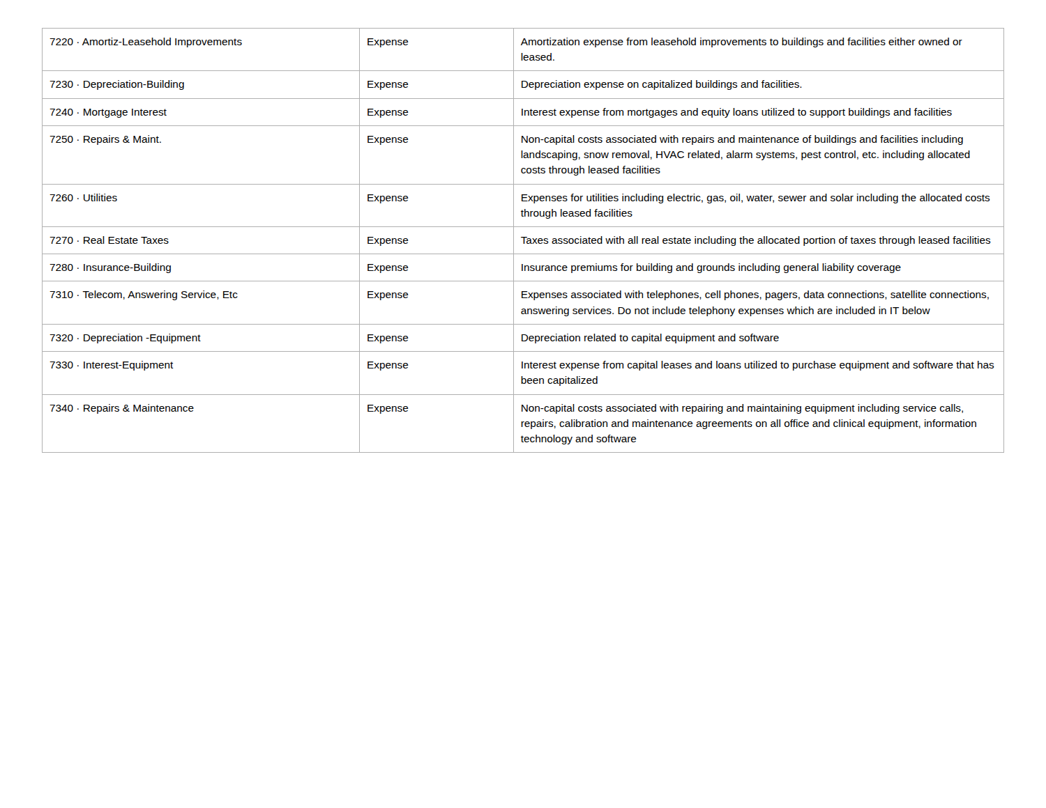| 7220 · Amortiz-Leasehold Improvements | Expense | Amortization expense from leasehold improvements to buildings and facilities either owned or leased. |
| 7230 · Depreciation-Building | Expense | Depreciation expense on capitalized buildings and facilities. |
| 7240 · Mortgage Interest | Expense | Interest expense from mortgages and equity loans utilized to support buildings and facilities |
| 7250 · Repairs & Maint. | Expense | Non-capital costs associated with repairs and maintenance of buildings and facilities including landscaping, snow removal, HVAC related, alarm systems, pest control, etc. including allocated costs through leased facilities |
| 7260 · Utilities | Expense | Expenses for utilities including electric, gas, oil, water, sewer and solar including the allocated costs through leased facilities |
| 7270 · Real Estate Taxes | Expense | Taxes associated with all real estate including the allocated portion of taxes through leased facilities |
| 7280 · Insurance-Building | Expense | Insurance premiums for building and grounds including general liability coverage |
| 7310 · Telecom, Answering Service, Etc | Expense | Expenses associated with telephones, cell phones, pagers, data connections, satellite connections, answering services. Do not include telephony expenses which are included in IT below |
| 7320 · Depreciation -Equipment | Expense | Depreciation related to capital equipment and software |
| 7330 · Interest-Equipment | Expense | Interest expense from capital leases and loans utilized to purchase equipment and software that has been capitalized |
| 7340 · Repairs & Maintenance | Expense | Non-capital costs associated with repairing and maintaining equipment including service calls, repairs, calibration and maintenance agreements on all office and clinical equipment, information technology and software |